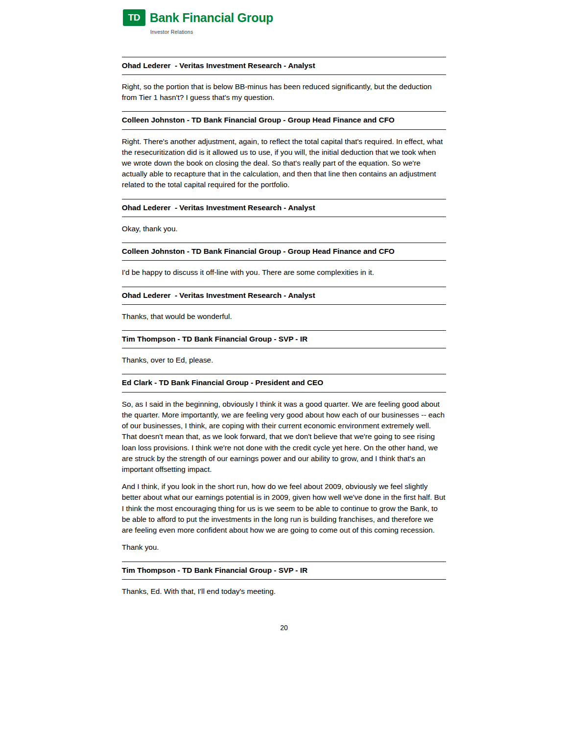Bank Financial Group
Investor Relations
Ohad Lederer - Veritas Investment Research - Analyst
Right, so the portion that is below BB-minus has been reduced significantly, but the deduction from Tier 1 hasn't? I guess that's my question.
Colleen Johnston - TD Bank Financial Group - Group Head Finance and CFO
Right. There's another adjustment, again, to reflect the total capital that's required. In effect, what the resecuritization did is it allowed us to use, if you will, the initial deduction that we took when we wrote down the book on closing the deal. So that's really part of the equation. So we're actually able to recapture that in the calculation, and then that line then contains an adjustment related to the total capital required for the portfolio.
Ohad Lederer - Veritas Investment Research - Analyst
Okay, thank you.
Colleen Johnston - TD Bank Financial Group - Group Head Finance and CFO
I'd be happy to discuss it off-line with you. There are some complexities in it.
Ohad Lederer - Veritas Investment Research - Analyst
Thanks, that would be wonderful.
Tim Thompson - TD Bank Financial Group - SVP - IR
Thanks, over to Ed, please.
Ed Clark - TD Bank Financial Group - President and CEO
So, as I said in the beginning, obviously I think it was a good quarter. We are feeling good about the quarter. More importantly, we are feeling very good about how each of our businesses -- each of our businesses, I think, are coping with their current economic environment extremely well. That doesn't mean that, as we look forward, that we don't believe that we're going to see rising loan loss provisions. I think we're not done with the credit cycle yet here. On the other hand, we are struck by the strength of our earnings power and our ability to grow, and I think that's an important offsetting impact.
And I think, if you look in the short run, how do we feel about 2009, obviously we feel slightly better about what our earnings potential is in 2009, given how well we've done in the first half. But I think the most encouraging thing for us is we seem to be able to continue to grow the Bank, to be able to afford to put the investments in the long run is building franchises, and therefore we are feeling even more confident about how we are going to come out of this coming recession.
Thank you.
Tim Thompson - TD Bank Financial Group - SVP - IR
Thanks, Ed. With that, I'll end today's meeting.
20